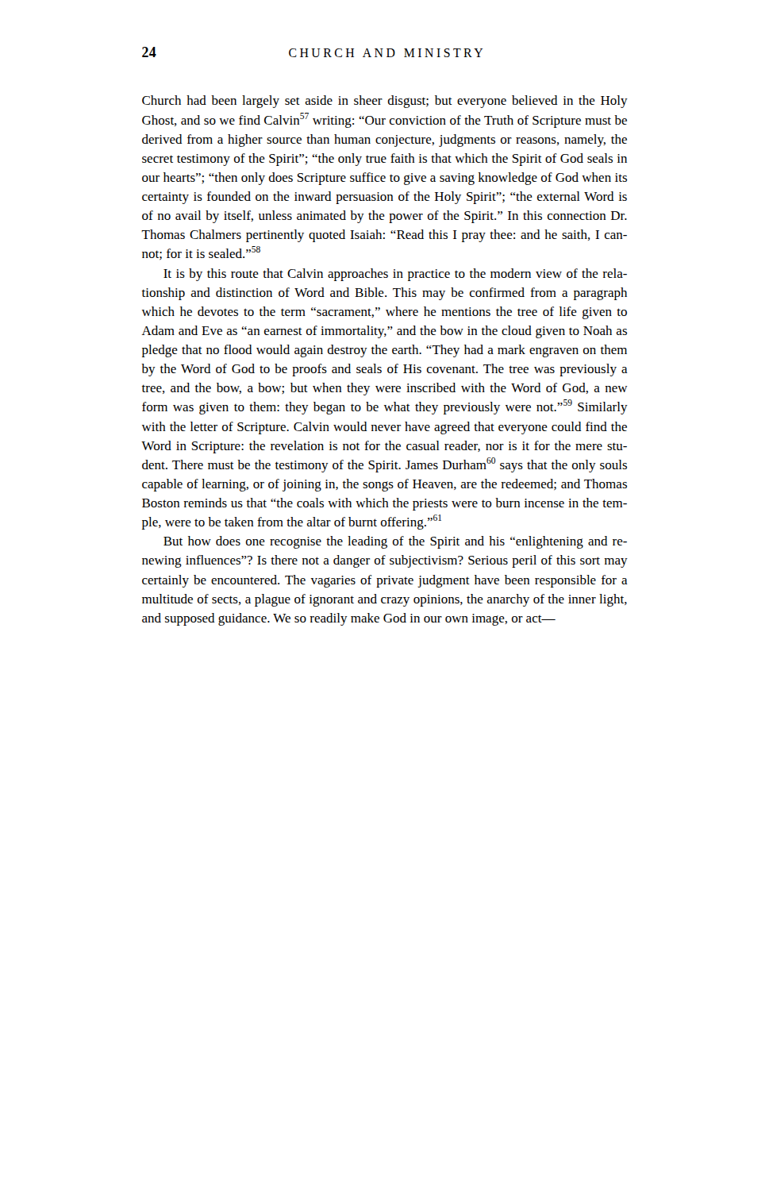24
Church and Ministry
Church had been largely set aside in sheer disgust; but everyone believed in the Holy Ghost, and so we find Calvin57 writing: “Our conviction of the Truth of Scripture must be derived from a higher source than human conjecture, judgments or reasons, namely, the secret testimony of the Spirit”; “the only true faith is that which the Spirit of God seals in our hearts”; “then only does Scripture suffice to give a saving knowledge of God when its certainty is founded on the inward persuasion of the Holy Spirit”; “the external Word is of no avail by itself, unless animated by the power of the Spirit.” In this connection Dr. Thomas Chalmers pertinently quoted Isaiah: “Read this I pray thee: and he saith, I cannot; for it is sealed.”58
It is by this route that Calvin approaches in practice to the modern view of the relationship and distinction of Word and Bible. This may be confirmed from a paragraph which he devotes to the term “sacrament,” where he mentions the tree of life given to Adam and Eve as “an earnest of immortality,” and the bow in the cloud given to Noah as pledge that no flood would again destroy the earth. “They had a mark engraven on them by the Word of God to be proofs and seals of His covenant. The tree was previously a tree, and the bow, a bow; but when they were inscribed with the Word of God, a new form was given to them: they began to be what they previously were not.”59 Similarly with the letter of Scripture. Calvin would never have agreed that everyone could find the Word in Scripture: the revelation is not for the casual reader, nor is it for the mere student. There must be the testimony of the Spirit. James Durham60 says that the only souls capable of learning, or of joining in, the songs of Heaven, are the redeemed; and Thomas Boston reminds us that “the coals with which the priests were to burn incense in the temple, were to be taken from the altar of burnt offering.”61
But how does one recognise the leading of the Spirit and his “enlightening and renewing influences”? Is there not a danger of subjectivism? Serious peril of this sort may certainly be encountered. The vagaries of private judgment have been responsible for a multitude of sects, a plague of ignorant and crazy opinions, the anarchy of the inner light, and supposed guidance. We so readily make God in our own image, or act—